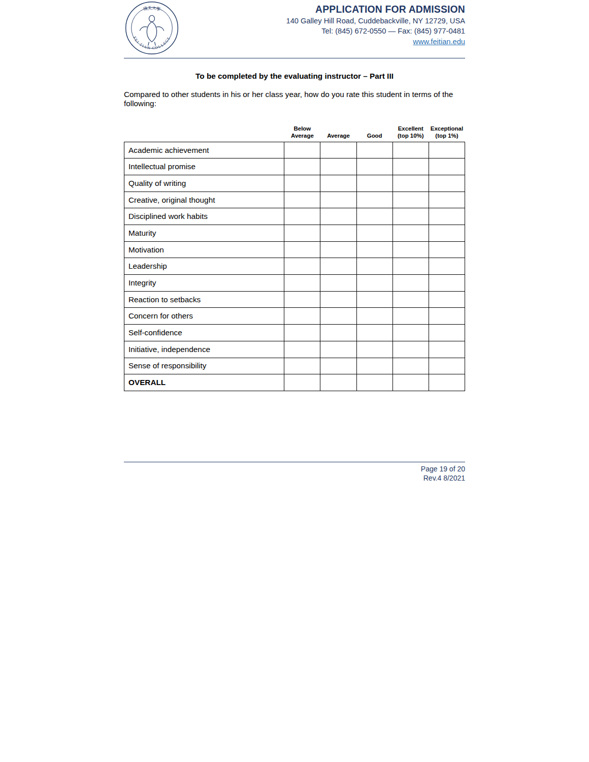飛天大學 FEI TIAN COLLEGE
APPLICATION FOR ADMISSION
140 Galley Hill Road, Cuddebackville, NY 12729, USA
Tel: (845) 672-0550 — Fax: (845) 977-0481
www.feitian.edu
To be completed by the evaluating instructor – Part III
Compared to other students in his or her class year, how do you rate this student in terms of the following:
| | Below Average | Average | Good | Excellent (top 10%) | Exceptional (top 1%) |
| --- | --- | --- | --- | --- | --- |
| Academic achievement | | | | | |
| Intellectual promise | | | | | |
| Quality of writing | | | | | |
| Creative, original thought | | | | | |
| Disciplined work habits | | | | | |
| Maturity | | | | | |
| Motivation | | | | | |
| Leadership | | | | | |
| Integrity | | | | | |
| Reaction to setbacks | | | | | |
| Concern for others | | | | | |
| Self-confidence | | | | | |
| Initiative, independence | | | | | |
| Sense of responsibility | | | | | |
| OVERALL | | | | | |
Page 19 of 20
Rev.4 8/2021